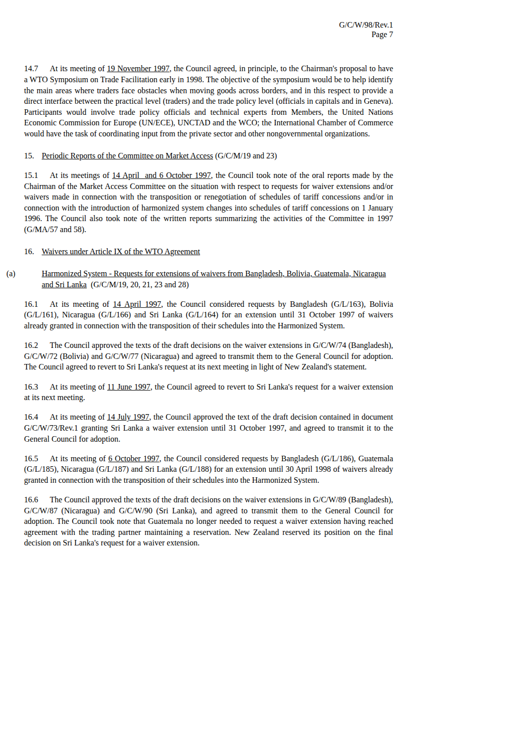G/C/W/98/Rev.1
Page 7
14.7 At its meeting of 19 November 1997, the Council agreed, in principle, to the Chairman's proposal to have a WTO Symposium on Trade Facilitation early in 1998. The objective of the symposium would be to help identify the main areas where traders face obstacles when moving goods across borders, and in this respect to provide a direct interface between the practical level (traders) and the trade policy level (officials in capitals and in Geneva). Participants would involve trade policy officials and technical experts from Members, the United Nations Economic Commission for Europe (UN/ECE), UNCTAD and the WCO; the International Chamber of Commerce would have the task of coordinating input from the private sector and other nongovernmental organizations.
15. Periodic Reports of the Committee on Market Access (G/C/M/19 and 23)
15.1 At its meetings of 14 April and 6 October 1997, the Council took note of the oral reports made by the Chairman of the Market Access Committee on the situation with respect to requests for waiver extensions and/or waivers made in connection with the transposition or renegotiation of schedules of tariff concessions and/or in connection with the introduction of harmonized system changes into schedules of tariff concessions on 1 January 1996. The Council also took note of the written reports summarizing the activities of the Committee in 1997 (G/MA/57 and 58).
16. Waivers under Article IX of the WTO Agreement
(a) Harmonized System - Requests for extensions of waivers from Bangladesh, Bolivia, Guatemala, Nicaragua and Sri Lanka (G/C/M/19, 20, 21, 23 and 28)
16.1 At its meeting of 14 April 1997, the Council considered requests by Bangladesh (G/L/163), Bolivia (G/L/161), Nicaragua (G/L/166) and Sri Lanka (G/L/164) for an extension until 31 October 1997 of waivers already granted in connection with the transposition of their schedules into the Harmonized System.
16.2 The Council approved the texts of the draft decisions on the waiver extensions in G/C/W/74 (Bangladesh), G/C/W/72 (Bolivia) and G/C/W/77 (Nicaragua) and agreed to transmit them to the General Council for adoption. The Council agreed to revert to Sri Lanka's request at its next meeting in light of New Zealand's statement.
16.3 At its meeting of 11 June 1997, the Council agreed to revert to Sri Lanka's request for a waiver extension at its next meeting.
16.4 At its meeting of 14 July 1997, the Council approved the text of the draft decision contained in document G/C/W/73/Rev.1 granting Sri Lanka a waiver extension until 31 October 1997, and agreed to transmit it to the General Council for adoption.
16.5 At its meeting of 6 October 1997, the Council considered requests by Bangladesh (G/L/186), Guatemala (G/L/185), Nicaragua (G/L/187) and Sri Lanka (G/L/188) for an extension until 30 April 1998 of waivers already granted in connection with the transposition of their schedules into the Harmonized System.
16.6 The Council approved the texts of the draft decisions on the waiver extensions in G/C/W/89 (Bangladesh), G/C/W/87 (Nicaragua) and G/C/W/90 (Sri Lanka), and agreed to transmit them to the General Council for adoption. The Council took note that Guatemala no longer needed to request a waiver extension having reached agreement with the trading partner maintaining a reservation. New Zealand reserved its position on the final decision on Sri Lanka's request for a waiver extension.